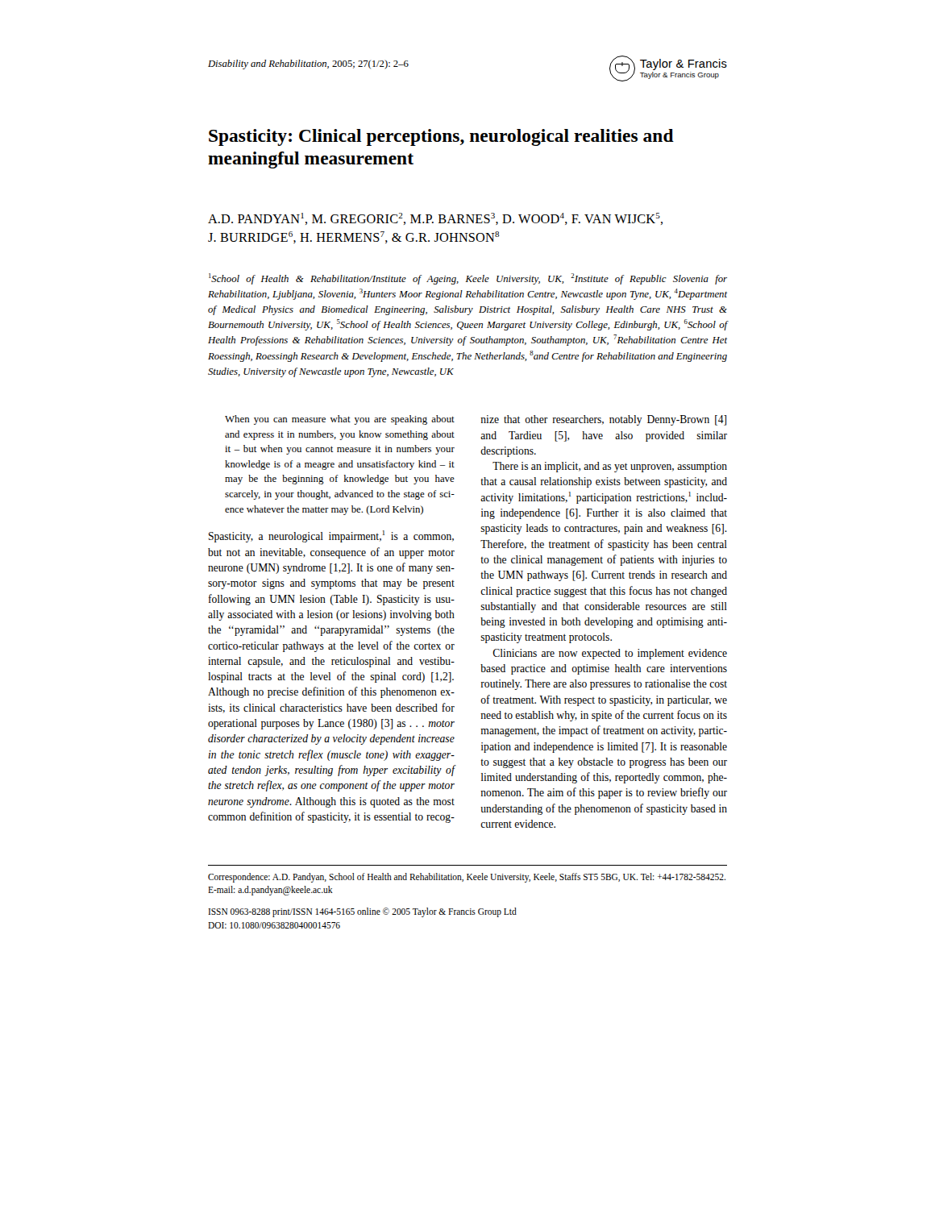Disability and Rehabilitation, 2005; 27(1/2): 2–6
Taylor & Francis Taylor & Francis Group
Spasticity: Clinical perceptions, neurological realities and meaningful measurement
A.D. PANDYAN1, M. GREGORIC2, M.P. BARNES3, D. WOOD4, F. VAN WIJCK5,
J. BURRIDGE6, H. HERMENS7, & G.R. JOHNSON8
1School of Health & Rehabilitation/Institute of Ageing, Keele University, UK, 2Institute of Republic Slovenia for Rehabilitation, Ljubljana, Slovenia, 3Hunters Moor Regional Rehabilitation Centre, Newcastle upon Tyne, UK, 4Department of Medical Physics and Biomedical Engineering, Salisbury District Hospital, Salisbury Health Care NHS Trust & Bournemouth University, UK, 5School of Health Sciences, Queen Margaret University College, Edinburgh, UK, 6School of Health Professions & Rehabilitation Sciences, University of Southampton, Southampton, UK, 7Rehabilitation Centre Het Roessingh, Roessingh Research & Development, Enschede, The Netherlands, 8and Centre for Rehabilitation and Engineering Studies, University of Newcastle upon Tyne, Newcastle, UK
When you can measure what you are speaking about and express it in numbers, you know something about it – but when you cannot measure it in numbers your knowledge is of a meagre and unsatisfactory kind – it may be the beginning of knowledge but you have scarcely, in your thought, advanced to the stage of science whatever the matter may be. (Lord Kelvin)
Spasticity, a neurological impairment,1 is a common, but not an inevitable, consequence of an upper motor neurone (UMN) syndrome [1,2]. It is one of many sensory-motor signs and symptoms that may be present following an UMN lesion (Table I). Spasticity is usually associated with a lesion (or lesions) involving both the ‘‘pyramidal’’ and ‘‘parapyramidal’’ systems (the cortico-reticular pathways at the level of the cortex or internal capsule, and the reticulospinal and vestibulospinal tracts at the level of the spinal cord) [1,2]. Although no precise definition of this phenomenon exists, its clinical characteristics have been described for operational purposes by Lance (1980) [3] as . . . motor disorder characterized by a velocity dependent increase in the tonic stretch reflex (muscle tone) with exaggerated tendon jerks, resulting from hyper excitability of the stretch reflex, as one component of the upper motor neurone syndrome. Although this is quoted as the most common definition of spasticity, it is essential to recognize that other researchers, notably Denny-Brown [4] and Tardieu [5], have also provided similar descriptions.
There is an implicit, and as yet unproven, assumption that a causal relationship exists between spasticity, and activity limitations,1 participation restrictions,1 including independence [6]. Further it is also claimed that spasticity leads to contractures, pain and weakness [6]. Therefore, the treatment of spasticity has been central to the clinical management of patients with injuries to the UMN pathways [6]. Current trends in research and clinical practice suggest that this focus has not changed substantially and that considerable resources are still being invested in both developing and optimising anti-spasticity treatment protocols.
Clinicians are now expected to implement evidence based practice and optimise health care interventions routinely. There are also pressures to rationalise the cost of treatment. With respect to spasticity, in particular, we need to establish why, in spite of the current focus on its management, the impact of treatment on activity, participation and independence is limited [7]. It is reasonable to suggest that a key obstacle to progress has been our limited understanding of this, reportedly common, phenomenon. The aim of this paper is to review briefly our understanding of the phenomenon of spasticity based in current evidence.
Correspondence: A.D. Pandyan, School of Health and Rehabilitation, Keele University, Keele, Staffs ST5 5BG, UK. Tel: +44-1782-584252.
E-mail: a.d.pandyan@keele.ac.uk
ISSN 0963-8288 print/ISSN 1464-5165 online © 2005 Taylor & Francis Group Ltd
DOI: 10.1080/09638280400014576